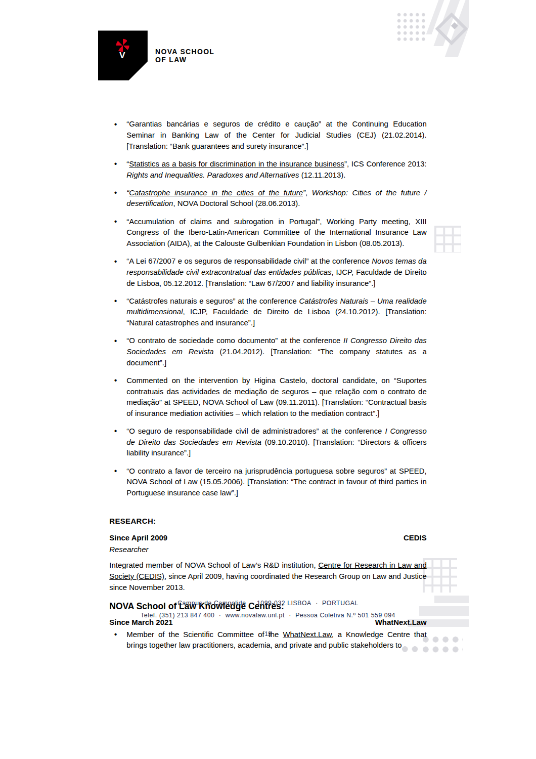V
Nova School of Law
“Garantias bancárias e seguros de crédito e caução” at the Continuing Education Seminar in Banking Law of the Center for Judicial Studies (CEJ) (21.02.2014). [Translation: “Bank guarantees and surety insurance”.]
“Statistics as a basis for discrimination in the insurance business”, ICS Conference 2013: Rights and Inequalities. Paradoxes and Alternatives (12.11.2013).
“Catastrophe insurance in the cities of the future”, Workshop: Cities of the future / desertification, NOVA Doctoral School (28.06.2013).
“Accumulation of claims and subrogation in Portugal”, Working Party meeting, XIII Congress of the Ibero-Latin-American Committee of the International Insurance Law Association (AIDA), at the Calouste Gulbenkian Foundation in Lisbon (08.05.2013).
“A Lei 67/2007 e os seguros de responsabilidade civil” at the conference Novos temas da responsabilidade civil extracontratual das entidades públicas, IJCP, Faculdade de Direito de Lisboa, 05.12.2012. [Translation: “Law 67/2007 and liability insurance”.]
“Catástrofes naturais e seguros” at the conference Catástrofes Naturais – Uma realidade multidimensional, ICJP, Faculdade de Direito de Lisboa (24.10.2012). [Translation: “Natural catastrophes and insurance”.]
“O contrato de sociedade como documento” at the conference II Congresso Direito das Sociedades em Revista (21.04.2012). [Translation: “The company statutes as a document”.]
Commented on the intervention by Higina Castelo, doctoral candidate, on “Suportes contratuais das actividades de mediação de seguros – que relação com o contrato de mediação” at SPEED, NOVA School of Law (09.11.2011). [Translation: “Contractual basis of insurance mediation activities – which relation to the mediation contract”.]
“O seguro de responsabilidade civil de administradores” at the conference I Congresso de Direito das Sociedades em Revista (09.10.2010). [Translation: “Directors & officers liability insurance”.]
“O contrato a favor de terceiro na jurisprudência portuguesa sobre seguros” at SPEED, NOVA School of Law (15.05.2006). [Translation: “The contract in favour of third parties in Portuguese insurance case law”.]
RESEARCH:
Since April 2009 CEDIS
Researcher
Integrated member of NOVA School of Law’s R&D institution, Centre for Research in Law and Society (CEDIS), since April 2009, having coordinated the Research Group on Law and Justice since November 2013.
NOVA School of Law Knowledge Centres:
Since March 2021 WhatNext.Law
Member of the Scientific Committee of the WhatNext.Law, a Knowledge Centre that brings together law practitioners, academia, and private and public stakeholders to
Campus de Campolide·1099-032 LISBOA·PORTUGAL
Telef. (351) 213 847 400·www.novalaw.unl.pt·Pessoa Coletiva N.º 501 559 094
13